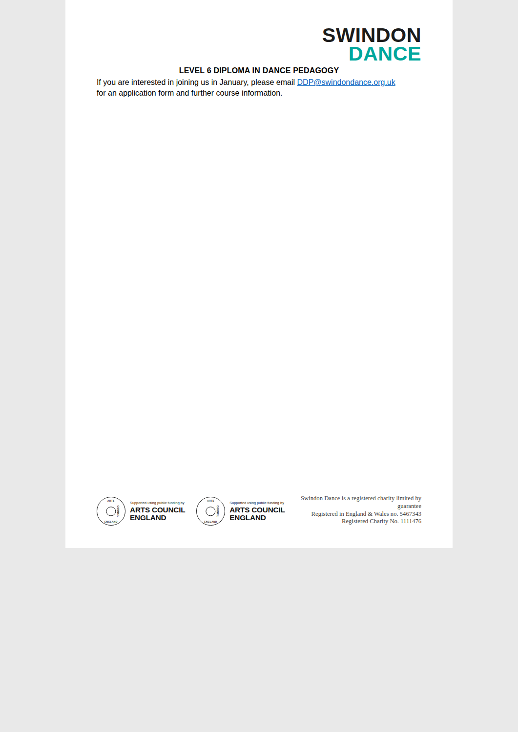SWINDON DANCE
LEVEL 6 DIPLOMA IN DANCE PEDAGOGY
If you are interested in joining us in January, please email DDP@swindondance.org.uk for an application form and further course information.
ARTS COUNCIL ENGLAND
Supported using public funding by ARTS COUNCIL ENGLAND
ARTS COUNCIL ENGLAND
Supported using public funding by ARTS COUNCIL ENGLAND
Swindon Dance is a registered charity limited by guarantee
Registered in England & Wales no. 5467343
Registered Charity No. 1111476